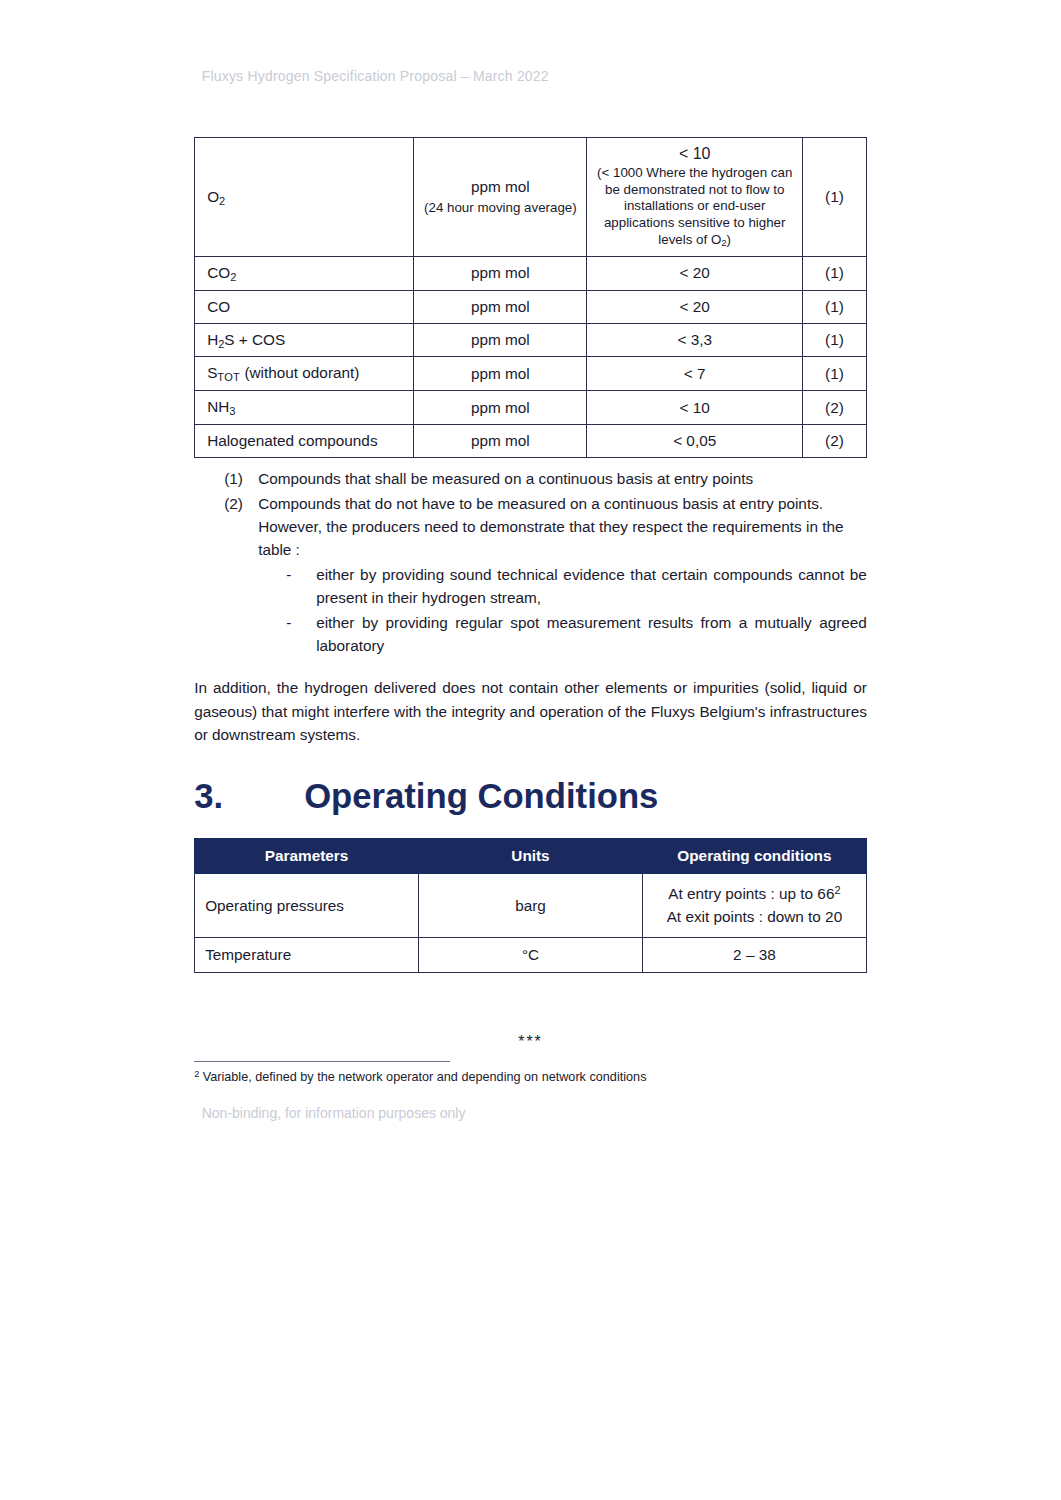Fluxys Hydrogen Specification Proposal – March 2022
| O 2 | ppm mol (24 hour moving average) | < 10 (< 1000 Where the hydrogen can be demonstrated not to flow to installations or end-user applications sensitive to higher levels of O 2 ) | (1) |
| CO 2 | ppm mol | < 20 | (1) |
| CO | ppm mol | < 20 | (1) |
| H 2 S + COS | ppm mol | < 3,3 | (1) |
| S TOT (without odorant) | ppm mol | < 7 | (1) |
| NH 3 | ppm mol | < 10 | (2) |
| Halogenated compounds | ppm mol | < 0,05 | (2) |
Compounds that shall be measured on a continuous basis at entry points
Compounds that do not have to be measured on a continuous basis at entry points. However, the producers need to demonstrate that they respect the requirements in the table :
either by providing sound technical evidence that certain compounds cannot be present in their hydrogen stream,
either by providing regular spot measurement results from a mutually agreed laboratory
In addition, the hydrogen delivered does not contain other elements or impurities (solid, liquid or gaseous) that might interfere with the integrity and operation of the Fluxys Belgium's infrastructures or downstream systems.
3. Operating Conditions
| Parameters | Units | Operating conditions |
| --- | --- | --- |
| Operating pressures | barg | At entry points : up to 66 2 At exit points : down to 20 |
| Temperature | °C | 2 – 38 |
***
2 Variable, defined by the network operator and depending on network conditions
Non-binding, for information purposes only